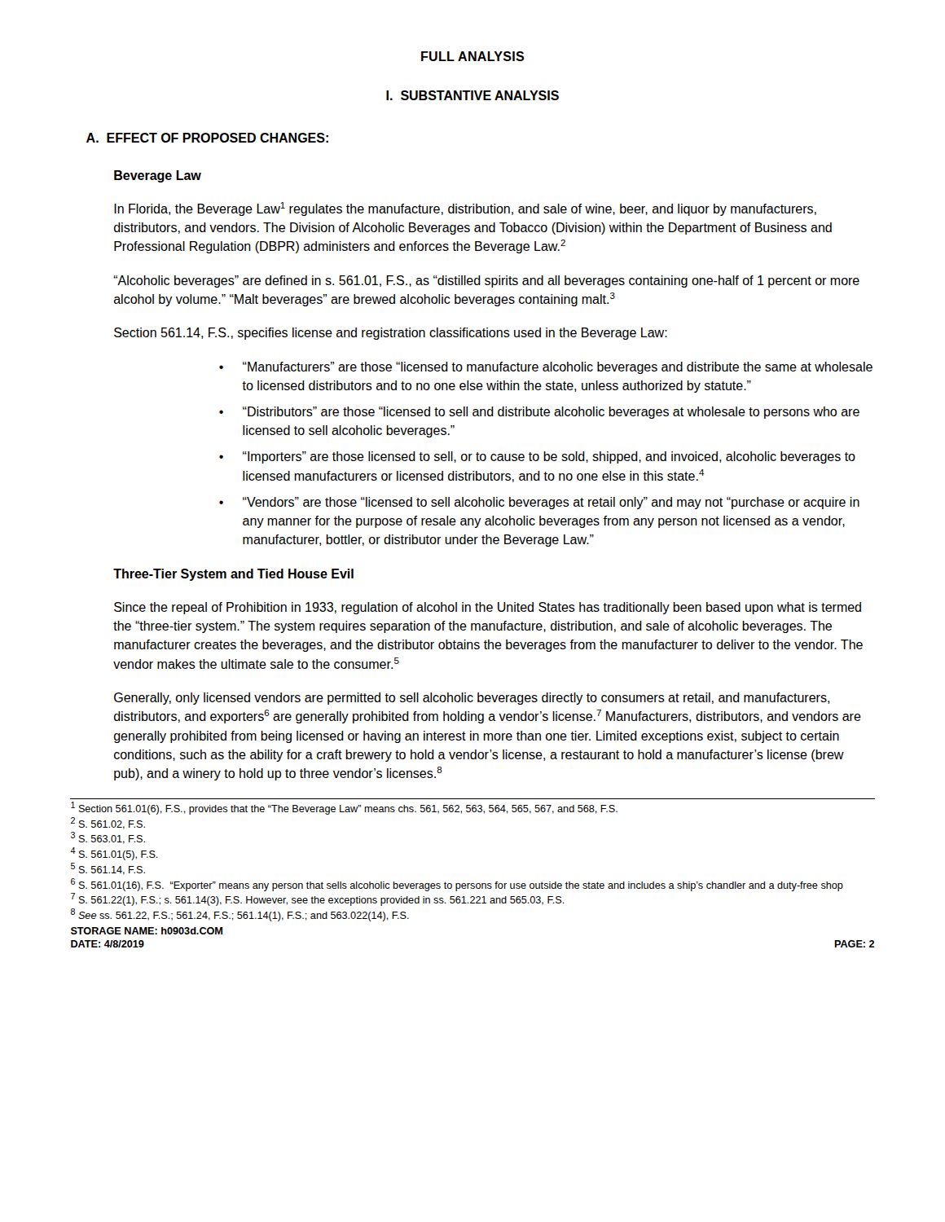FULL ANALYSIS
I. SUBSTANTIVE ANALYSIS
A. EFFECT OF PROPOSED CHANGES:
Beverage Law
In Florida, the Beverage Law1 regulates the manufacture, distribution, and sale of wine, beer, and liquor by manufacturers, distributors, and vendors. The Division of Alcoholic Beverages and Tobacco (Division) within the Department of Business and Professional Regulation (DBPR) administers and enforces the Beverage Law.2
“Alcoholic beverages” are defined in s. 561.01, F.S., as “distilled spirits and all beverages containing one-half of 1 percent or more alcohol by volume.” “Malt beverages” are brewed alcoholic beverages containing malt.3
Section 561.14, F.S., specifies license and registration classifications used in the Beverage Law:
“Manufacturers” are those “licensed to manufacture alcoholic beverages and distribute the same at wholesale to licensed distributors and to no one else within the state, unless authorized by statute.”
“Distributors” are those “licensed to sell and distribute alcoholic beverages at wholesale to persons who are licensed to sell alcoholic beverages.”
“Importers” are those licensed to sell, or to cause to be sold, shipped, and invoiced, alcoholic beverages to licensed manufacturers or licensed distributors, and to no one else in this state.4
“Vendors” are those “licensed to sell alcoholic beverages at retail only” and may not “purchase or acquire in any manner for the purpose of resale any alcoholic beverages from any person not licensed as a vendor, manufacturer, bottler, or distributor under the Beverage Law.”
Three-Tier System and Tied House Evil
Since the repeal of Prohibition in 1933, regulation of alcohol in the United States has traditionally been based upon what is termed the “three-tier system.” The system requires separation of the manufacture, distribution, and sale of alcoholic beverages. The manufacturer creates the beverages, and the distributor obtains the beverages from the manufacturer to deliver to the vendor. The vendor makes the ultimate sale to the consumer.5
Generally, only licensed vendors are permitted to sell alcoholic beverages directly to consumers at retail, and manufacturers, distributors, and exporters6 are generally prohibited from holding a vendor’s license.7 Manufacturers, distributors, and vendors are generally prohibited from being licensed or having an interest in more than one tier. Limited exceptions exist, subject to certain conditions, such as the ability for a craft brewery to hold a vendor’s license, a restaurant to hold a manufacturer’s license (brew pub), and a winery to hold up to three vendor’s licenses.8
1 Section 561.01(6), F.S., provides that the “The Beverage Law” means chs. 561, 562, 563, 564, 565, 567, and 568, F.S.
2 S. 561.02, F.S.
3 S. 563.01, F.S.
4 S. 561.01(5), F.S.
5 S. 561.14, F.S.
6 S. 561.01(16), F.S. “Exporter” means any person that sells alcoholic beverages to persons for use outside the state and includes a ship’s chandler and a duty-free shop
7 S. 561.22(1), F.S.; s. 561.14(3), F.S. However, see the exceptions provided in ss. 561.221 and 565.03, F.S.
8 See ss. 561.22, F.S.; 561.24, F.S.; 561.14(1), F.S.; and 563.022(14), F.S.
STORAGE NAME: h0903d.COM
DATE: 4/8/2019
PAGE: 2